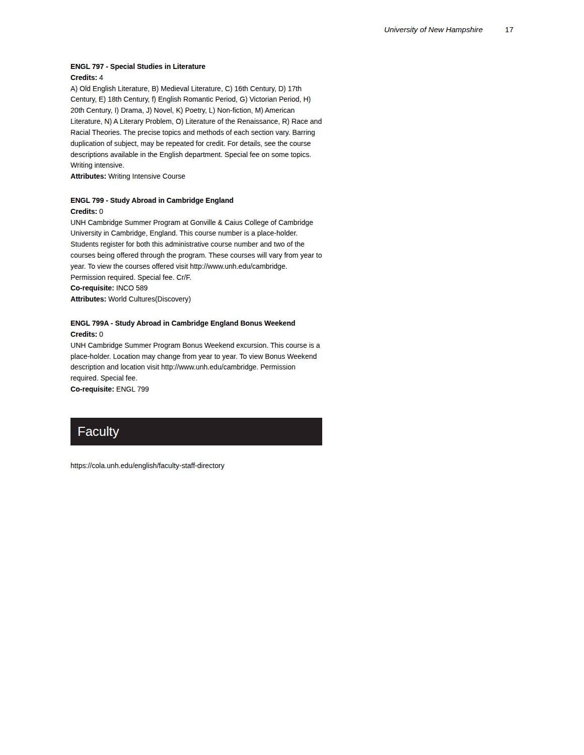University of New Hampshire 17
ENGL 797 - Special Studies in Literature
Credits: 4
A) Old English Literature, B) Medieval Literature, C) 16th Century, D) 17th Century, E) 18th Century, f) English Romantic Period, G) Victorian Period, H) 20th Century, I) Drama, J) Novel, K) Poetry, L) Non-fiction, M) American Literature, N) A Literary Problem, O) Literature of the Renaissance, R) Race and Racial Theories. The precise topics and methods of each section vary. Barring duplication of subject, may be repeated for credit. For details, see the course descriptions available in the English department. Special fee on some topics. Writing intensive.
Attributes: Writing Intensive Course
ENGL 799 - Study Abroad in Cambridge England
Credits: 0
UNH Cambridge Summer Program at Gonville & Caius College of Cambridge University in Cambridge, England. This course number is a place-holder. Students register for both this administrative course number and two of the courses being offered through the program. These courses will vary from year to year. To view the courses offered visit http://www.unh.edu/cambridge. Permission required. Special fee. Cr/F.
Co-requisite: INCO 589
Attributes: World Cultures(Discovery)
ENGL 799A - Study Abroad in Cambridge England Bonus Weekend
Credits: 0
UNH Cambridge Summer Program Bonus Weekend excursion. This course is a place-holder. Location may change from year to year. To view Bonus Weekend description and location visit http://www.unh.edu/cambridge. Permission required. Special fee.
Co-requisite: ENGL 799
Faculty
https://cola.unh.edu/english/faculty-staff-directory